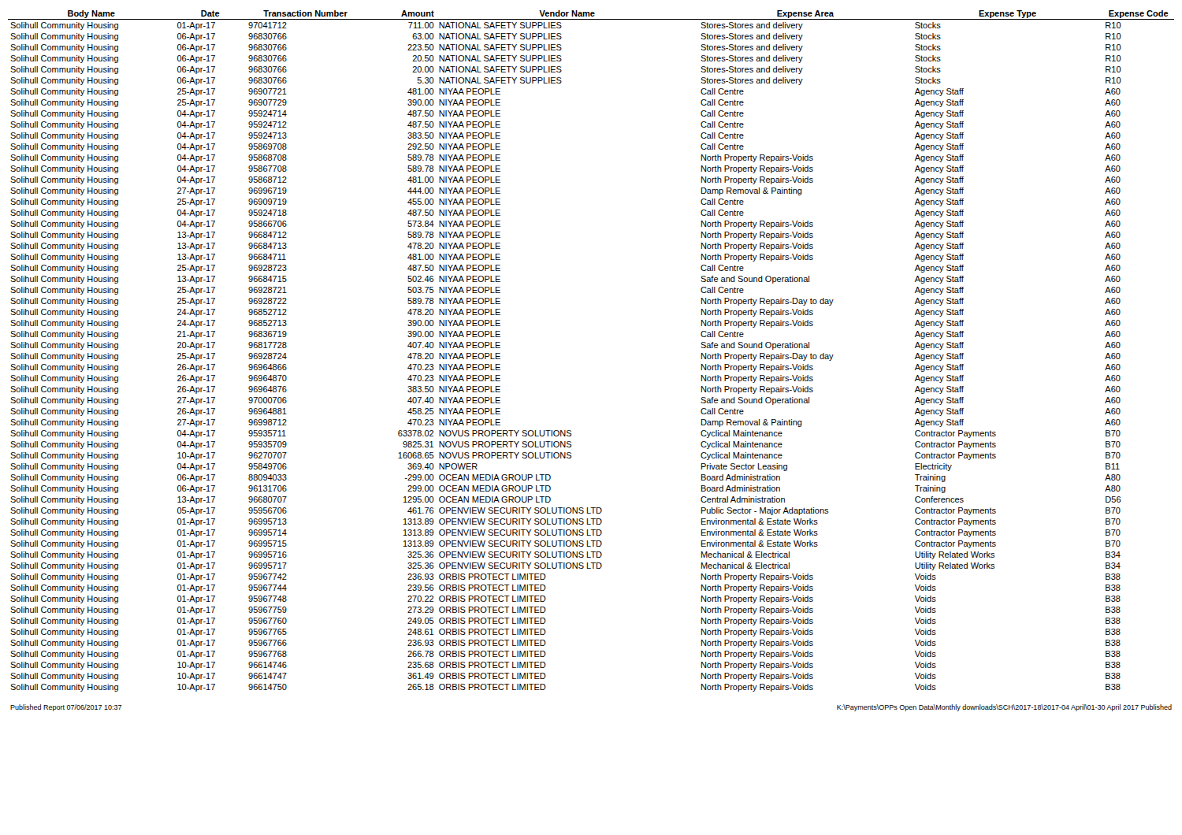| Body Name | Date | Transaction Number | Amount | Vendor Name | Expense Area | Expense Type | Expense Code |
| --- | --- | --- | --- | --- | --- | --- | --- |
| Solihull Community Housing | 01-Apr-17 | 97041712 | 711.00 | NATIONAL SAFETY SUPPLIES | Stores-Stores and delivery | Stocks | R10 |
| Solihull Community Housing | 06-Apr-17 | 96830766 | 63.00 | NATIONAL SAFETY SUPPLIES | Stores-Stores and delivery | Stocks | R10 |
| Solihull Community Housing | 06-Apr-17 | 96830766 | 223.50 | NATIONAL SAFETY SUPPLIES | Stores-Stores and delivery | Stocks | R10 |
| Solihull Community Housing | 06-Apr-17 | 96830766 | 20.50 | NATIONAL SAFETY SUPPLIES | Stores-Stores and delivery | Stocks | R10 |
| Solihull Community Housing | 06-Apr-17 | 96830766 | 20.00 | NATIONAL SAFETY SUPPLIES | Stores-Stores and delivery | Stocks | R10 |
| Solihull Community Housing | 06-Apr-17 | 96830766 | 5.30 | NATIONAL SAFETY SUPPLIES | Stores-Stores and delivery | Stocks | R10 |
| Solihull Community Housing | 25-Apr-17 | 96907721 | 481.00 | NIYAA PEOPLE | Call Centre | Agency Staff | A60 |
| Solihull Community Housing | 25-Apr-17 | 96907729 | 390.00 | NIYAA PEOPLE | Call Centre | Agency Staff | A60 |
| Solihull Community Housing | 04-Apr-17 | 95924714 | 487.50 | NIYAA PEOPLE | Call Centre | Agency Staff | A60 |
| Solihull Community Housing | 04-Apr-17 | 95924712 | 487.50 | NIYAA PEOPLE | Call Centre | Agency Staff | A60 |
| Solihull Community Housing | 04-Apr-17 | 95924713 | 383.50 | NIYAA PEOPLE | Call Centre | Agency Staff | A60 |
| Solihull Community Housing | 04-Apr-17 | 95869708 | 292.50 | NIYAA PEOPLE | Call Centre | Agency Staff | A60 |
| Solihull Community Housing | 04-Apr-17 | 95868708 | 589.78 | NIYAA PEOPLE | North Property Repairs-Voids | Agency Staff | A60 |
| Solihull Community Housing | 04-Apr-17 | 95867708 | 589.78 | NIYAA PEOPLE | North Property Repairs-Voids | Agency Staff | A60 |
| Solihull Community Housing | 04-Apr-17 | 95868712 | 481.00 | NIYAA PEOPLE | North Property Repairs-Voids | Agency Staff | A60 |
| Solihull Community Housing | 27-Apr-17 | 96996719 | 444.00 | NIYAA PEOPLE | Damp Removal & Painting | Agency Staff | A60 |
| Solihull Community Housing | 25-Apr-17 | 96909719 | 455.00 | NIYAA PEOPLE | Call Centre | Agency Staff | A60 |
| Solihull Community Housing | 04-Apr-17 | 95924718 | 487.50 | NIYAA PEOPLE | Call Centre | Agency Staff | A60 |
| Solihull Community Housing | 04-Apr-17 | 95866706 | 573.84 | NIYAA PEOPLE | North Property Repairs-Voids | Agency Staff | A60 |
| Solihull Community Housing | 13-Apr-17 | 96684712 | 589.78 | NIYAA PEOPLE | North Property Repairs-Voids | Agency Staff | A60 |
| Solihull Community Housing | 13-Apr-17 | 96684713 | 478.20 | NIYAA PEOPLE | North Property Repairs-Voids | Agency Staff | A60 |
| Solihull Community Housing | 13-Apr-17 | 96684711 | 481.00 | NIYAA PEOPLE | North Property Repairs-Voids | Agency Staff | A60 |
| Solihull Community Housing | 25-Apr-17 | 96928723 | 487.50 | NIYAA PEOPLE | Call Centre | Agency Staff | A60 |
| Solihull Community Housing | 13-Apr-17 | 96684715 | 502.46 | NIYAA PEOPLE | Safe and Sound Operational | Agency Staff | A60 |
| Solihull Community Housing | 25-Apr-17 | 96928721 | 503.75 | NIYAA PEOPLE | Call Centre | Agency Staff | A60 |
| Solihull Community Housing | 25-Apr-17 | 96928722 | 589.78 | NIYAA PEOPLE | North Property Repairs-Day to day | Agency Staff | A60 |
| Solihull Community Housing | 24-Apr-17 | 96852712 | 478.20 | NIYAA PEOPLE | North Property Repairs-Voids | Agency Staff | A60 |
| Solihull Community Housing | 24-Apr-17 | 96852713 | 390.00 | NIYAA PEOPLE | North Property Repairs-Voids | Agency Staff | A60 |
| Solihull Community Housing | 21-Apr-17 | 96836719 | 390.00 | NIYAA PEOPLE | Call Centre | Agency Staff | A60 |
| Solihull Community Housing | 20-Apr-17 | 96817728 | 407.40 | NIYAA PEOPLE | Safe and Sound Operational | Agency Staff | A60 |
| Solihull Community Housing | 25-Apr-17 | 96928724 | 478.20 | NIYAA PEOPLE | North Property Repairs-Day to day | Agency Staff | A60 |
| Solihull Community Housing | 26-Apr-17 | 96964866 | 470.23 | NIYAA PEOPLE | North Property Repairs-Voids | Agency Staff | A60 |
| Solihull Community Housing | 26-Apr-17 | 96964870 | 470.23 | NIYAA PEOPLE | North Property Repairs-Voids | Agency Staff | A60 |
| Solihull Community Housing | 26-Apr-17 | 96964876 | 383.50 | NIYAA PEOPLE | North Property Repairs-Voids | Agency Staff | A60 |
| Solihull Community Housing | 27-Apr-17 | 97000706 | 407.40 | NIYAA PEOPLE | Safe and Sound Operational | Agency Staff | A60 |
| Solihull Community Housing | 26-Apr-17 | 96964881 | 458.25 | NIYAA PEOPLE | Call Centre | Agency Staff | A60 |
| Solihull Community Housing | 27-Apr-17 | 96998712 | 470.23 | NIYAA PEOPLE | Damp Removal & Painting | Agency Staff | A60 |
| Solihull Community Housing | 04-Apr-17 | 95935711 | 63378.02 | NOVUS PROPERTY SOLUTIONS | Cyclical Maintenance | Contractor Payments | B70 |
| Solihull Community Housing | 04-Apr-17 | 95935709 | 9825.31 | NOVUS PROPERTY SOLUTIONS | Cyclical Maintenance | Contractor Payments | B70 |
| Solihull Community Housing | 10-Apr-17 | 96270707 | 16068.65 | NOVUS PROPERTY SOLUTIONS | Cyclical Maintenance | Contractor Payments | B70 |
| Solihull Community Housing | 04-Apr-17 | 95849706 | 369.40 | NPOWER | Private Sector Leasing | Electricity | B11 |
| Solihull Community Housing | 06-Apr-17 | 88094033 | -299.00 | OCEAN MEDIA GROUP LTD | Board Administration | Training | A80 |
| Solihull Community Housing | 06-Apr-17 | 96131706 | 299.00 | OCEAN MEDIA GROUP LTD | Board Administration | Training | A80 |
| Solihull Community Housing | 13-Apr-17 | 96680707 | 1295.00 | OCEAN MEDIA GROUP LTD | Central Administration | Conferences | D56 |
| Solihull Community Housing | 05-Apr-17 | 95956706 | 461.76 | OPENVIEW SECURITY SOLUTIONS LTD | Public Sector - Major Adaptations | Contractor Payments | B70 |
| Solihull Community Housing | 01-Apr-17 | 96995713 | 1313.89 | OPENVIEW SECURITY SOLUTIONS LTD | Environmental & Estate Works | Contractor Payments | B70 |
| Solihull Community Housing | 01-Apr-17 | 96995714 | 1313.89 | OPENVIEW SECURITY SOLUTIONS LTD | Environmental & Estate Works | Contractor Payments | B70 |
| Solihull Community Housing | 01-Apr-17 | 96995715 | 1313.89 | OPENVIEW SECURITY SOLUTIONS LTD | Environmental & Estate Works | Contractor Payments | B70 |
| Solihull Community Housing | 01-Apr-17 | 96995716 | 325.36 | OPENVIEW SECURITY SOLUTIONS LTD | Mechanical & Electrical | Utility Related Works | B34 |
| Solihull Community Housing | 01-Apr-17 | 96995717 | 325.36 | OPENVIEW SECURITY SOLUTIONS LTD | Mechanical & Electrical | Utility Related Works | B34 |
| Solihull Community Housing | 01-Apr-17 | 95967742 | 236.93 | ORBIS PROTECT LIMITED | North Property Repairs-Voids | Voids | B38 |
| Solihull Community Housing | 01-Apr-17 | 95967744 | 239.56 | ORBIS PROTECT LIMITED | North Property Repairs-Voids | Voids | B38 |
| Solihull Community Housing | 01-Apr-17 | 95967748 | 270.22 | ORBIS PROTECT LIMITED | North Property Repairs-Voids | Voids | B38 |
| Solihull Community Housing | 01-Apr-17 | 95967759 | 273.29 | ORBIS PROTECT LIMITED | North Property Repairs-Voids | Voids | B38 |
| Solihull Community Housing | 01-Apr-17 | 95967760 | 249.05 | ORBIS PROTECT LIMITED | North Property Repairs-Voids | Voids | B38 |
| Solihull Community Housing | 01-Apr-17 | 95967765 | 248.61 | ORBIS PROTECT LIMITED | North Property Repairs-Voids | Voids | B38 |
| Solihull Community Housing | 01-Apr-17 | 95967766 | 236.93 | ORBIS PROTECT LIMITED | North Property Repairs-Voids | Voids | B38 |
| Solihull Community Housing | 01-Apr-17 | 95967768 | 266.78 | ORBIS PROTECT LIMITED | North Property Repairs-Voids | Voids | B38 |
| Solihull Community Housing | 10-Apr-17 | 96614746 | 235.68 | ORBIS PROTECT LIMITED | North Property Repairs-Voids | Voids | B38 |
| Solihull Community Housing | 10-Apr-17 | 96614747 | 361.49 | ORBIS PROTECT LIMITED | North Property Repairs-Voids | Voids | B38 |
| Solihull Community Housing | 10-Apr-17 | 96614750 | 265.18 | ORBIS PROTECT LIMITED | North Property Repairs-Voids | Voids | B38 |
| Published Report 07/06/2017 10:37 | K:\Payments\OPPs Open Data\Monthly downloads\SCH\2017-18\2017-04 April\01-30 April 2017 Published |